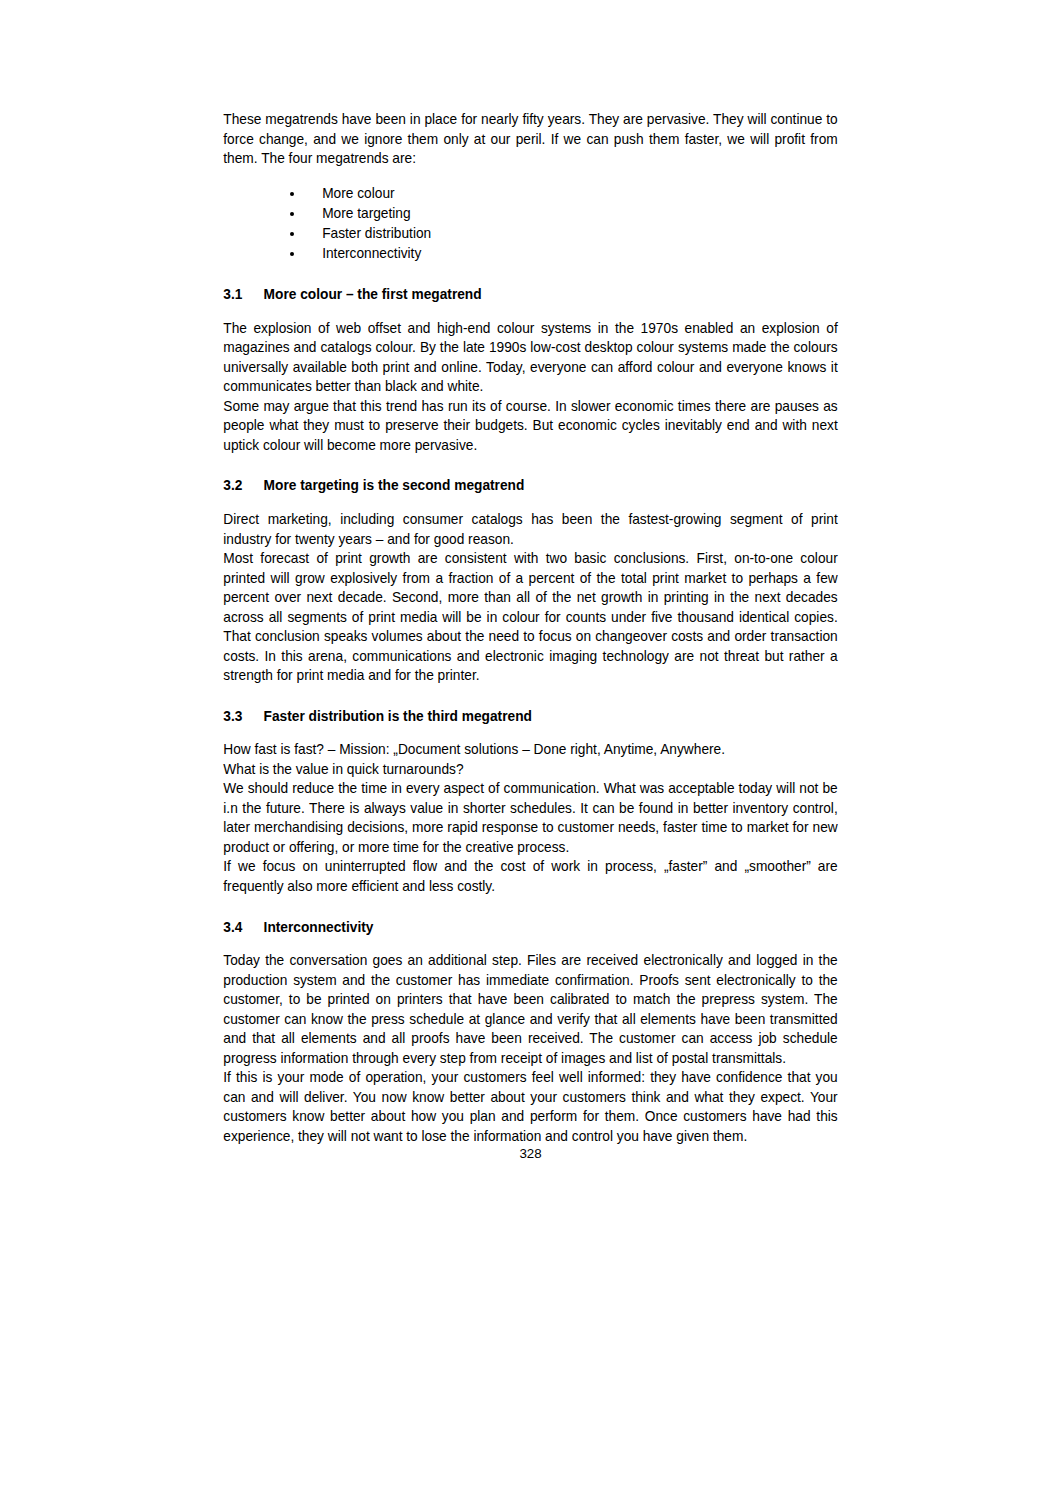These megatrends have been in place for nearly fifty years. They are pervasive. They will continue to force change, and we ignore them only at our peril. If we can push them faster, we will profit from them. The four megatrends are:
More colour
More targeting
Faster distribution
Interconnectivity
3.1 More colour – the first megatrend
The explosion of web offset and high-end colour systems in the 1970s enabled an explosion of magazines and catalogs colour. By the late 1990s low-cost desktop colour systems made the colours universally available both print and online. Today, everyone can afford colour and everyone knows it communicates better than black and white.
Some may argue that this trend has run its of course. In slower economic times there are pauses as people what they must to preserve their budgets. But economic cycles inevitably end and with next uptick colour will become more pervasive.
3.2 More targeting is the second megatrend
Direct marketing, including consumer catalogs has been the fastest-growing segment of print industry for twenty years – and for good reason.
Most forecast of print growth are consistent with two basic conclusions. First, on-to-one colour printed will grow explosively from a fraction of a percent of the total print market to perhaps a few percent over next decade. Second, more than all of the net growth in printing in the next decades across all segments of print media will be in colour for counts under five thousand identical copies. That conclusion speaks volumes about the need to focus on changeover costs and order transaction costs. In this arena, communications and electronic imaging technology are not threat but rather a strength for print media and for the printer.
3.3 Faster distribution is the third megatrend
How fast is fast? – Mission: „Document solutions – Done right, Anytime, Anywhere.
What is the value in quick turnarounds?
We should reduce the time in every aspect of communication. What was acceptable today will not be i.n the future. There is always value in shorter schedules. It can be found in better inventory control, later merchandising decisions, more rapid response to customer needs, faster time to market for new product or offering, or more time for the creative process.
If we focus on uninterrupted flow and the cost of work in process, „faster” and „smoother” are frequently also more efficient and less costly.
3.4 Interconnectivity
Today the conversation goes an additional step. Files are received electronically and logged in the production system and the customer has immediate confirmation. Proofs sent electronically to the customer, to be printed on printers that have been calibrated to match the prepress system. The customer can know the press schedule at glance and verify that all elements have been transmitted and that all elements and all proofs have been received. The customer can access job schedule progress information through every step from receipt of images and list of postal transmittals.
If this is your mode of operation, your customers feel well informed: they have confidence that you can and will deliver. You now know better about your customers think and what they expect. Your customers know better about how you plan and perform for them. Once customers have had this experience, they will not want to lose the information and control you have given them.
328